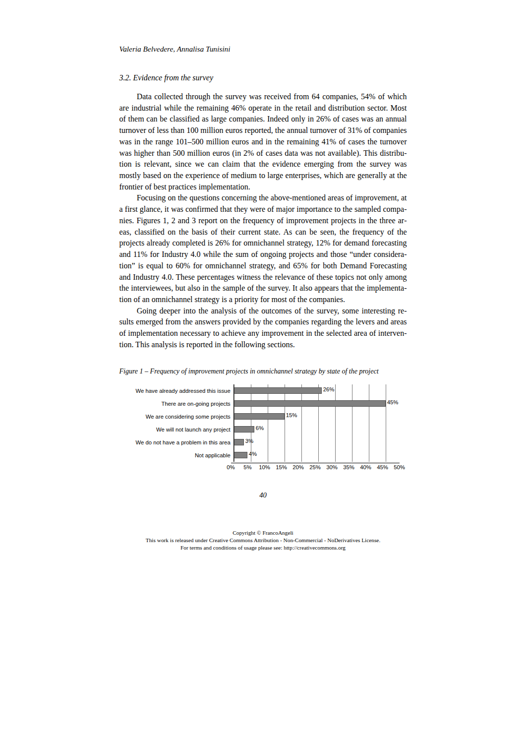Valeria Belvedere, Annalisa Tunisini
3.2. Evidence from the survey
Data collected through the survey was received from 64 companies, 54% of which are industrial while the remaining 46% operate in the retail and distribution sector. Most of them can be classified as large companies. Indeed only in 26% of cases was an annual turnover of less than 100 million euros reported, the annual turnover of 31% of companies was in the range 101–500 million euros and in the remaining 41% of cases the turnover was higher than 500 million euros (in 2% of cases data was not available). This distribution is relevant, since we can claim that the evidence emerging from the survey was mostly based on the experience of medium to large enterprises, which are generally at the frontier of best practices implementation.
Focusing on the questions concerning the above-mentioned areas of improvement, at a first glance, it was confirmed that they were of major importance to the sampled companies. Figures 1, 2 and 3 report on the frequency of improvement projects in the three areas, classified on the basis of their current state. As can be seen, the frequency of the projects already completed is 26% for omnichannel strategy, 12% for demand forecasting and 11% for Industry 4.0 while the sum of ongoing projects and those “under consideration” is equal to 60% for omnichannel strategy, and 65% for both Demand Forecasting and Industry 4.0. These percentages witness the relevance of these topics not only among the interviewees, but also in the sample of the survey. It also appears that the implementation of an omnichannel strategy is a priority for most of the companies.
Going deeper into the analysis of the outcomes of the survey, some interesting results emerged from the answers provided by the companies regarding the levers and areas of implementation necessary to achieve any improvement in the selected area of intervention. This analysis is reported in the following sections.
Figure 1 – Frequency of improvement projects in omnichannel strategy by state of the project
We have already addressed this issue
26%
There are on-going projects
45%
We are considering some projects
15%
We will not launch any project
6%
We do not have a problem in this area
3%
Not applicable
4%
0% 5% 10% 15% 20% 25% 30% 35% 40% 45% 50%
40
Copyright © FrancoAngeli
This work is released under Creative Commons Attribution - Non-Commercial - NoDerivatives License.
For terms and conditions of usage please see: http://creativecommons.org